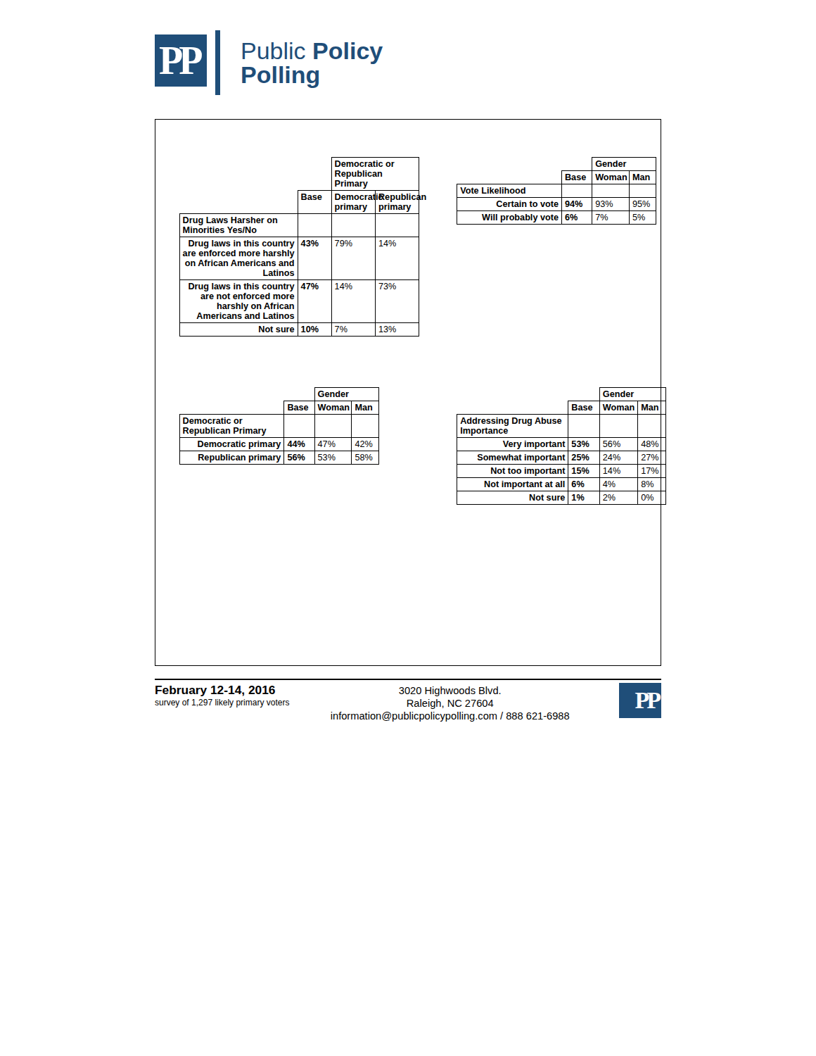PP
Public Policy
Polling
| | | Democratic or Republican Primary |
| | Base | Democratic primary | Republican primary |
| Drug Laws Harsher on Minorities Yes/No | | | |
| Drug laws in this country are enforced more harshly on African Americans and Latinos | 43% | 79% | 14% |
| Drug laws in this country are not enforced more harshly on African Americans and Latinos | 47% | 14% | 73% |
| Not sure | 10% | 7% | 13% |
| | | Gender |
| | Base | Woman | Man |
| Vote Likelihood | | | |
| Certain to vote | 94% | 93% | 95% |
| Will probably vote | 6% | 7% | 5% |
| | | Gender |
| | Base | Woman | Man |
| Democratic or Republican Primary | | | |
| Democratic primary | 44% | 47% | 42% |
| Republican primary | 56% | 53% | 58% |
| | | Gender |
| | Base | Woman | Man |
| Addressing Drug Abuse Importance | | | |
| Very important | 53% | 56% | 48% |
| Somewhat important | 25% | 24% | 27% |
| Not too important | 15% | 14% | 17% |
| Not important at all | 6% | 4% | 8% |
| Not sure | 1% | 2% | 0% |
February 12-14, 2016
survey of 1,297 likely primary voters
3020 Highwoods Blvd.
Raleigh, NC 27604
information@publicpolicypolling.com / 888 621-6988
PP